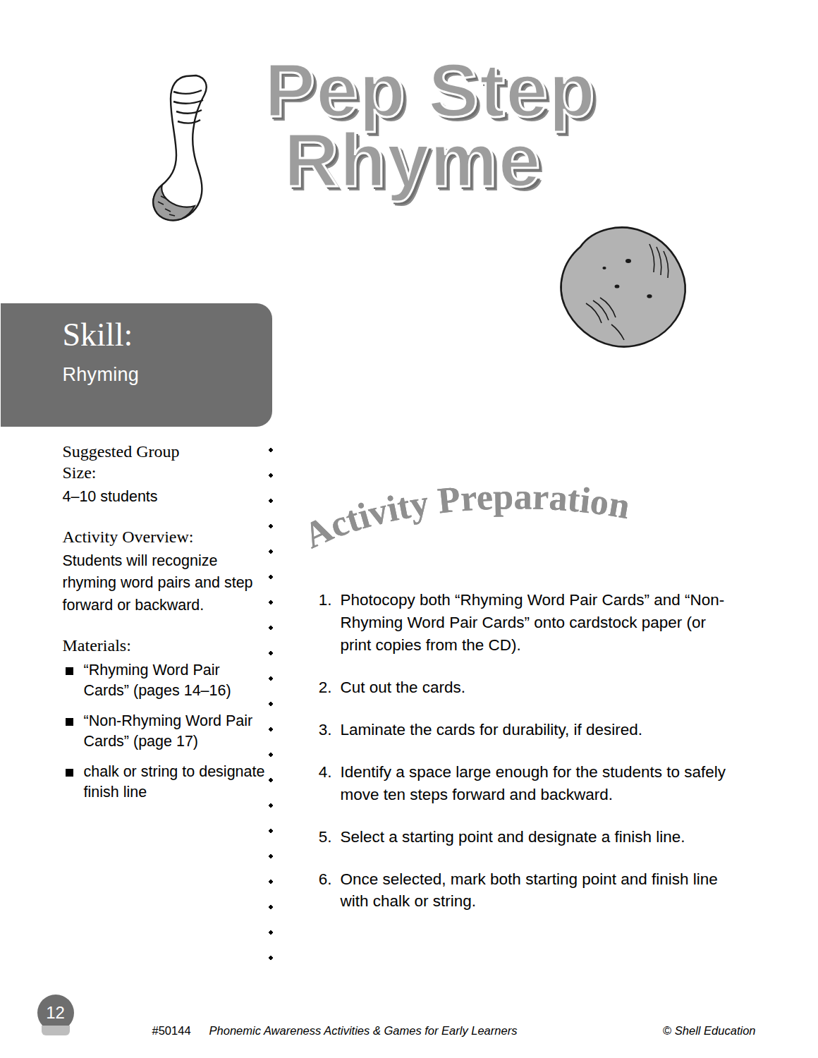Pep Step Rhyme
Skill:
Rhyming
Suggested Group
Size:
4–10 students
Activity Overview:
Students will recognize rhyming word pairs and step forward or backward.
Materials:
“Rhyming Word Pair Cards” (pages 14–16)
“Non-Rhyming Word Pair Cards” (page 17)
chalk or string to designate finish line
Activity Preparation Activity Preparation
Photocopy both “Rhyming Word Pair Cards” and “Non-Rhyming Word Pair Cards” onto cardstock paper (or print copies from the CD).
Cut out the cards.
Laminate the cards for durability, if desired.
Identify a space large enough for the students to safely move ten steps forward and backward.
Select a starting point and designate a finish line.
Once selected, mark both starting point and finish line with chalk or string.
12
#50144 Phonemic Awareness Activities & Games for Early Learners
© Shell Education